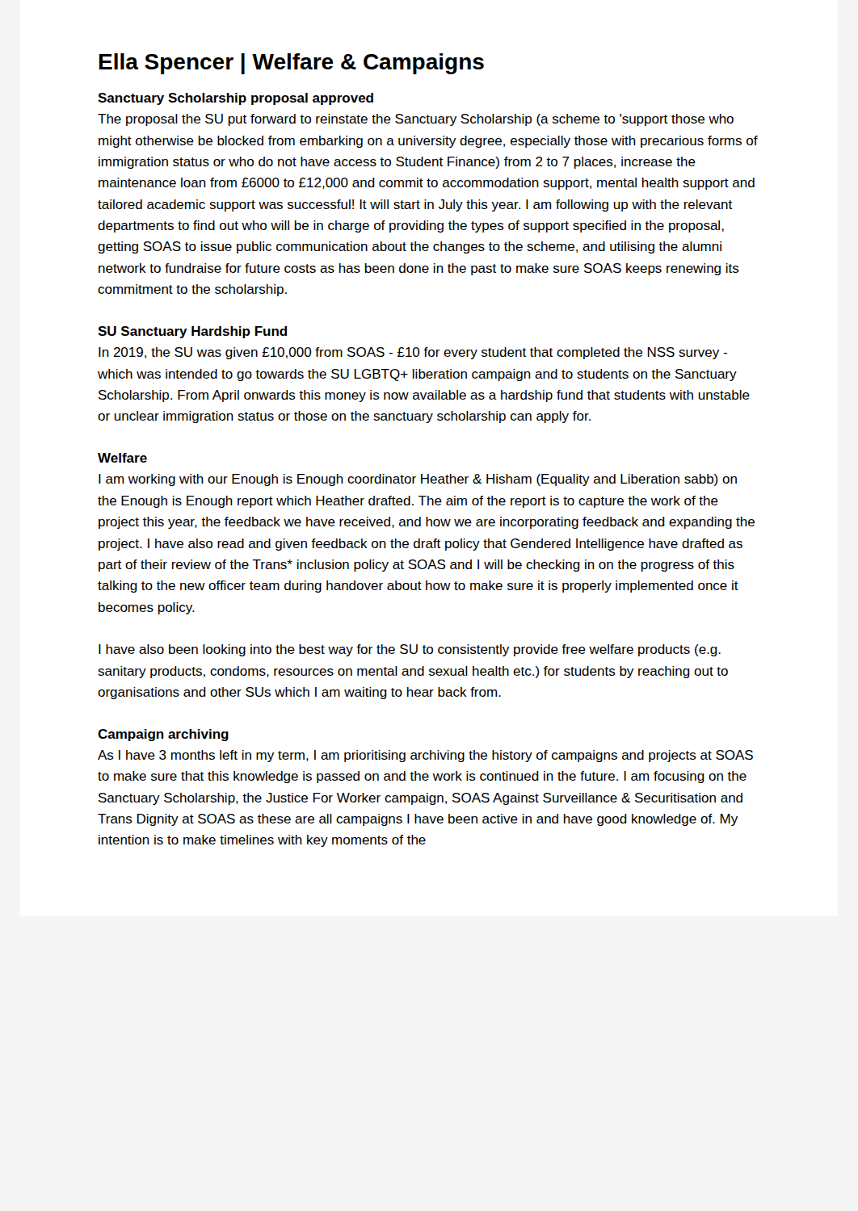Ella Spencer | Welfare & Campaigns
Sanctuary Scholarship proposal approved
The proposal the SU put forward to reinstate the Sanctuary Scholarship (a scheme to 'support those who might otherwise be blocked from embarking on a university degree, especially those with precarious forms of immigration status or who do not have access to Student Finance) from 2 to 7 places, increase the maintenance loan from £6000 to £12,000 and commit to accommodation support, mental health support and tailored academic support was successful! It will start in July this year. I am following up with the relevant departments to find out who will be in charge of providing the types of support specified in the proposal, getting SOAS to issue public communication about the changes to the scheme, and utilising the alumni network to fundraise for future costs as has been done in the past to make sure SOAS keeps renewing its commitment to the scholarship.
SU Sanctuary Hardship Fund
In 2019, the SU was given £10,000 from SOAS - £10 for every student that completed the NSS survey - which was intended to go towards the SU LGBTQ+ liberation campaign and to students on the Sanctuary Scholarship. From April onwards this money is now available as a hardship fund that students with unstable or unclear immigration status or those on the sanctuary scholarship can apply for.
Welfare
I am working with our Enough is Enough coordinator Heather & Hisham (Equality and Liberation sabb) on the Enough is Enough report which Heather drafted. The aim of the report is to capture the work of the project this year, the feedback we have received, and how we are incorporating feedback and expanding the project. I have also read and given feedback on the draft policy that Gendered Intelligence have drafted as part of their review of the Trans* inclusion policy at SOAS and I will be checking in on the progress of this talking to the new officer team during handover about how to make sure it is properly implemented once it becomes policy.
I have also been looking into the best way for the SU to consistently provide free welfare products (e.g. sanitary products, condoms, resources on mental and sexual health etc.) for students by reaching out to organisations and other SUs which I am waiting to hear back from.
Campaign archiving
As I have 3 months left in my term, I am prioritising archiving the history of campaigns and projects at SOAS to make sure that this knowledge is passed on and the work is continued in the future. I am focusing on the Sanctuary Scholarship, the Justice For Worker campaign, SOAS Against Surveillance & Securitisation and Trans Dignity at SOAS as these are all campaigns I have been active in and have good knowledge of. My intention is to make timelines with key moments of the